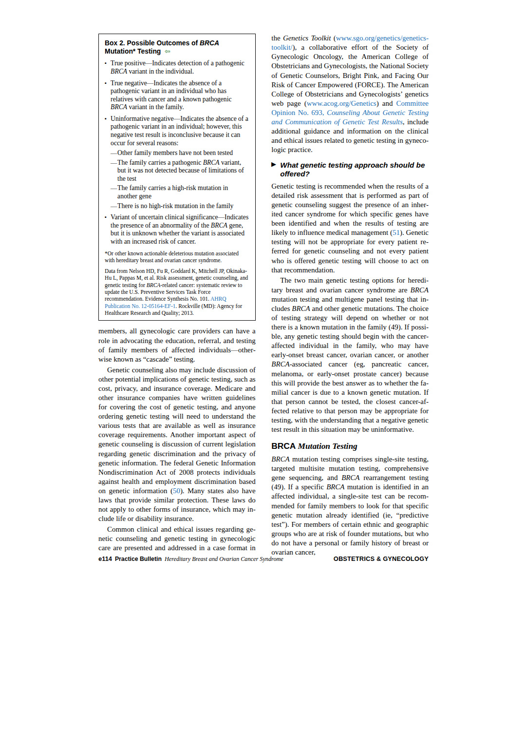Box 2. Possible Outcomes of BRCA Mutation* Testing ⇦
True positive—Indicates detection of a pathogenic BRCA variant in the individual.
True negative—Indicates the absence of a pathogenic variant in an individual who has relatives with cancer and a known pathogenic BRCA variant in the family.
Uninformative negative—Indicates the absence of a pathogenic variant in an individual; however, this negative test result is inconclusive because it can occur for several reasons:
Other family members have not been tested
The family carries a pathogenic BRCA variant, but it was not detected because of limitations of the test
The family carries a high-risk mutation in another gene
There is no high-risk mutation in the family
Variant of uncertain clinical significance—Indicates the presence of an abnormality of the BRCA gene, but it is unknown whether the variant is associated with an increased risk of cancer.
*Or other known actionable deleterious mutation associated with hereditary breast and ovarian cancer syndrome.
Data from Nelson HD, Fu R, Goddard K, Mitchell JP, Okinaka-Hu L, Pappas M, et al. Risk assessment, genetic counseling, and genetic testing for BRCA-related cancer: systematic review to update the U.S. Preventive Services Task Force recommendation. Evidence Synthesis No. 101. AHRQ Publication No. 12-05164-EF-1. Rockville (MD): Agency for Healthcare Research and Quality; 2013.
members, all gynecologic care providers can have a role in advocating the education, referral, and testing of family members of affected individuals—otherwise known as “cascade” testing.
Genetic counseling also may include discussion of other potential implications of genetic testing, such as cost, privacy, and insurance coverage. Medicare and other insurance companies have written guidelines for covering the cost of genetic testing, and anyone ordering genetic testing will need to understand the various tests that are available as well as insurance coverage requirements. Another important aspect of genetic counseling is discussion of current legislation regarding genetic discrimination and the privacy of genetic information. The federal Genetic Information Nondiscrimination Act of 2008 protects individuals against health and employment discrimination based on genetic information (50). Many states also have laws that provide similar protection. These laws do not apply to other forms of insurance, which may include life or disability insurance.
Common clinical and ethical issues regarding genetic counseling and genetic testing in gynecologic care are presented and addressed in a case format in the Genetics Toolkit (www.sgo.org/genetics/genetics-toolkit/), a collaborative effort of the Society of Gynecologic Oncology, the American College of Obstetricians and Gynecologists, the National Society of Genetic Counselors, Bright Pink, and Facing Our Risk of Cancer Empowered (FORCE). The American College of Obstetricians and Gynecologists’ genetics web page (www.acog.org/Genetics) and Committee Opinion No. 693, Counseling About Genetic Testing and Communication of Genetic Test Results, include additional guidance and information on the clinical and ethical issues related to genetic testing in gynecologic practice.
What genetic testing approach should be offered?
Genetic testing is recommended when the results of a detailed risk assessment that is performed as part of genetic counseling suggest the presence of an inherited cancer syndrome for which specific genes have been identified and when the results of testing are likely to influence medical management (51). Genetic testing will not be appropriate for every patient referred for genetic counseling and not every patient who is offered genetic testing will choose to act on that recommendation.
The two main genetic testing options for hereditary breast and ovarian cancer syndrome are BRCA mutation testing and multigene panel testing that includes BRCA and other genetic mutations. The choice of testing strategy will depend on whether or not there is a known mutation in the family (49). If possible, any genetic testing should begin with the cancer-affected individual in the family, who may have early-onset breast cancer, ovarian cancer, or another BRCA-associated cancer (eg, pancreatic cancer, melanoma, or early-onset prostate cancer) because this will provide the best answer as to whether the familial cancer is due to a known genetic mutation. If that person cannot be tested, the closest cancer-affected relative to that person may be appropriate for testing, with the understanding that a negative genetic test result in this situation may be uninformative.
BRCA Mutation Testing
BRCA mutation testing comprises single-site testing, targeted multisite mutation testing, comprehensive gene sequencing, and BRCA rearrangement testing (49). If a specific BRCA mutation is identified in an affected individual, a single-site test can be recommended for family members to look for that specific genetic mutation already identified (ie, “predictive test”). For members of certain ethnic and geographic groups who are at risk of founder mutations, but who do not have a personal or family history of breast or ovarian cancer,
e114 Practice Bulletin Hereditary Breast and Ovarian Cancer Syndrome
OBSTETRICS & GYNECOLOGY